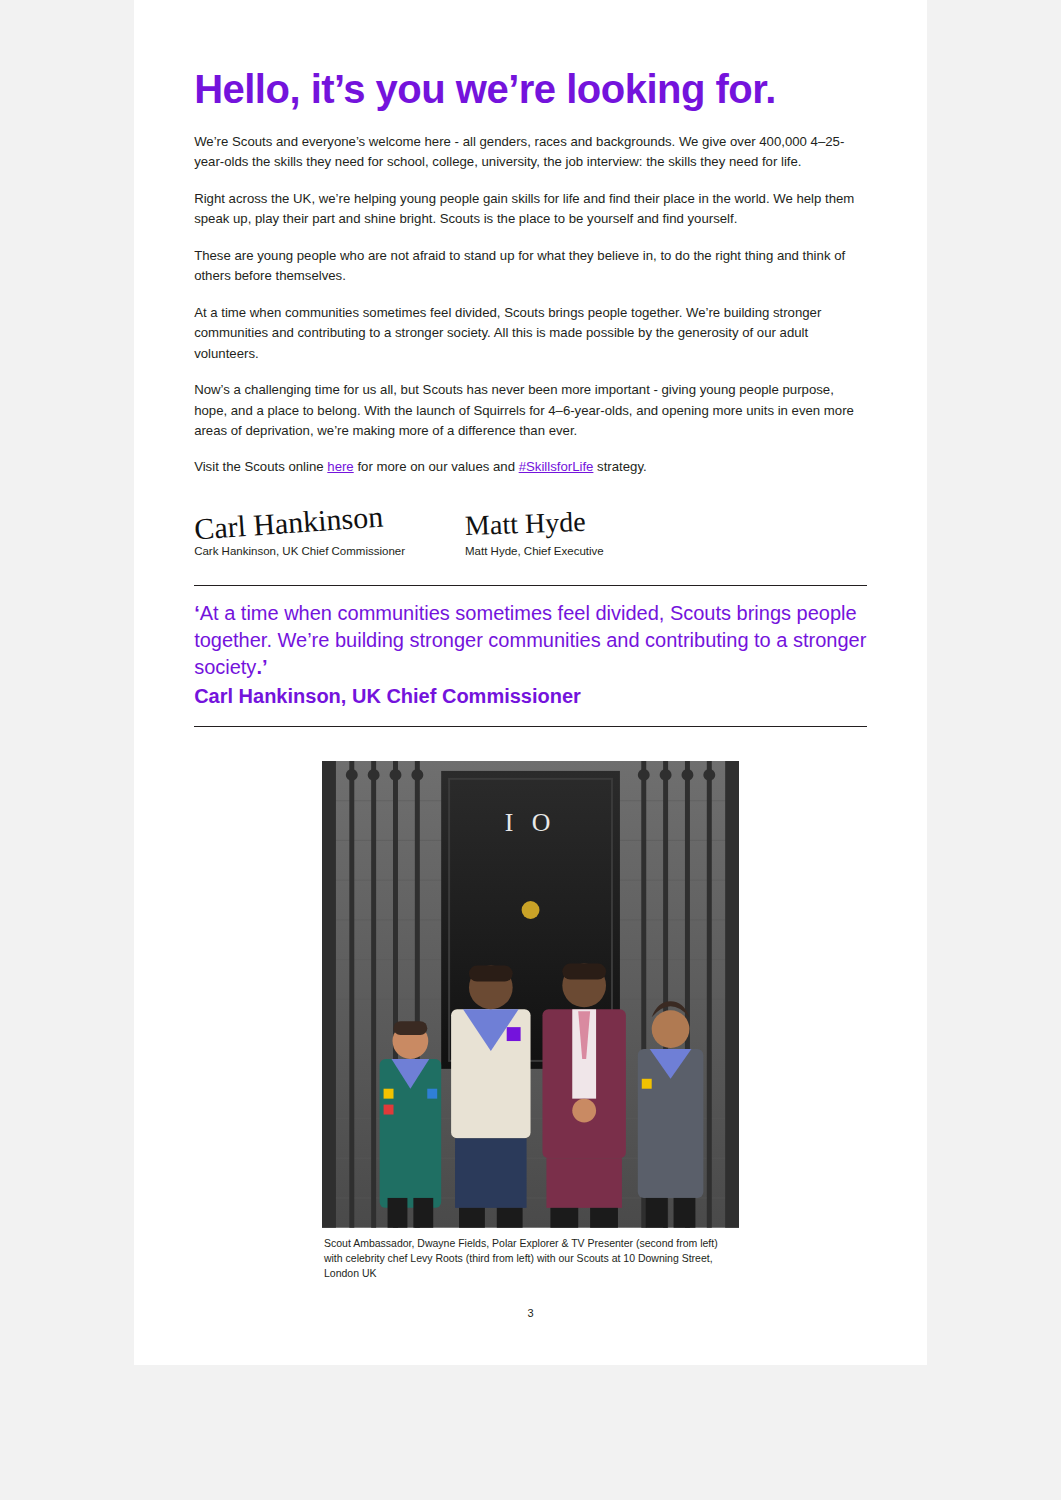Hello, it’s you we’re looking for.
We’re Scouts and everyone’s welcome here - all genders, races and backgrounds. We give over 400,000 4–25-year-olds the skills they need for school, college, university, the job interview: the skills they need for life.
Right across the UK, we’re helping young people gain skills for life and find their place in the world. We help them speak up, play their part and shine bright. Scouts is the place to be yourself and find yourself.
These are young people who are not afraid to stand up for what they believe in, to do the right thing and think of others before themselves.
At a time when communities sometimes feel divided, Scouts brings people together. We’re building stronger communities and contributing to a stronger society. All this is made possible by the generosity of our adult volunteers.
Now’s a challenging time for us all, but Scouts has never been more important - giving young people purpose, hope, and a place to belong. With the launch of Squirrels for 4–6-year-olds, and opening more units in even more areas of deprivation, we’re making more of a difference than ever.
Visit the Scouts online here for more on our values and #SkillsforLife strategy.
Carl Hankinson
Cark Hankinson, UK Chief Commissioner
Matt Hyde
Matt Hyde, Chief Executive
‘At a time when communities sometimes feel divided, Scouts brings people together. We’re building stronger communities and contributing to a stronger society.’ Carl Hankinson, UK Chief Commissioner
I O
Scout Ambassador, Dwayne Fields, Polar Explorer & TV Presenter (second from left) with celebrity chef Levy Roots (third from left) with our Scouts at 10 Downing Street, London UK
3